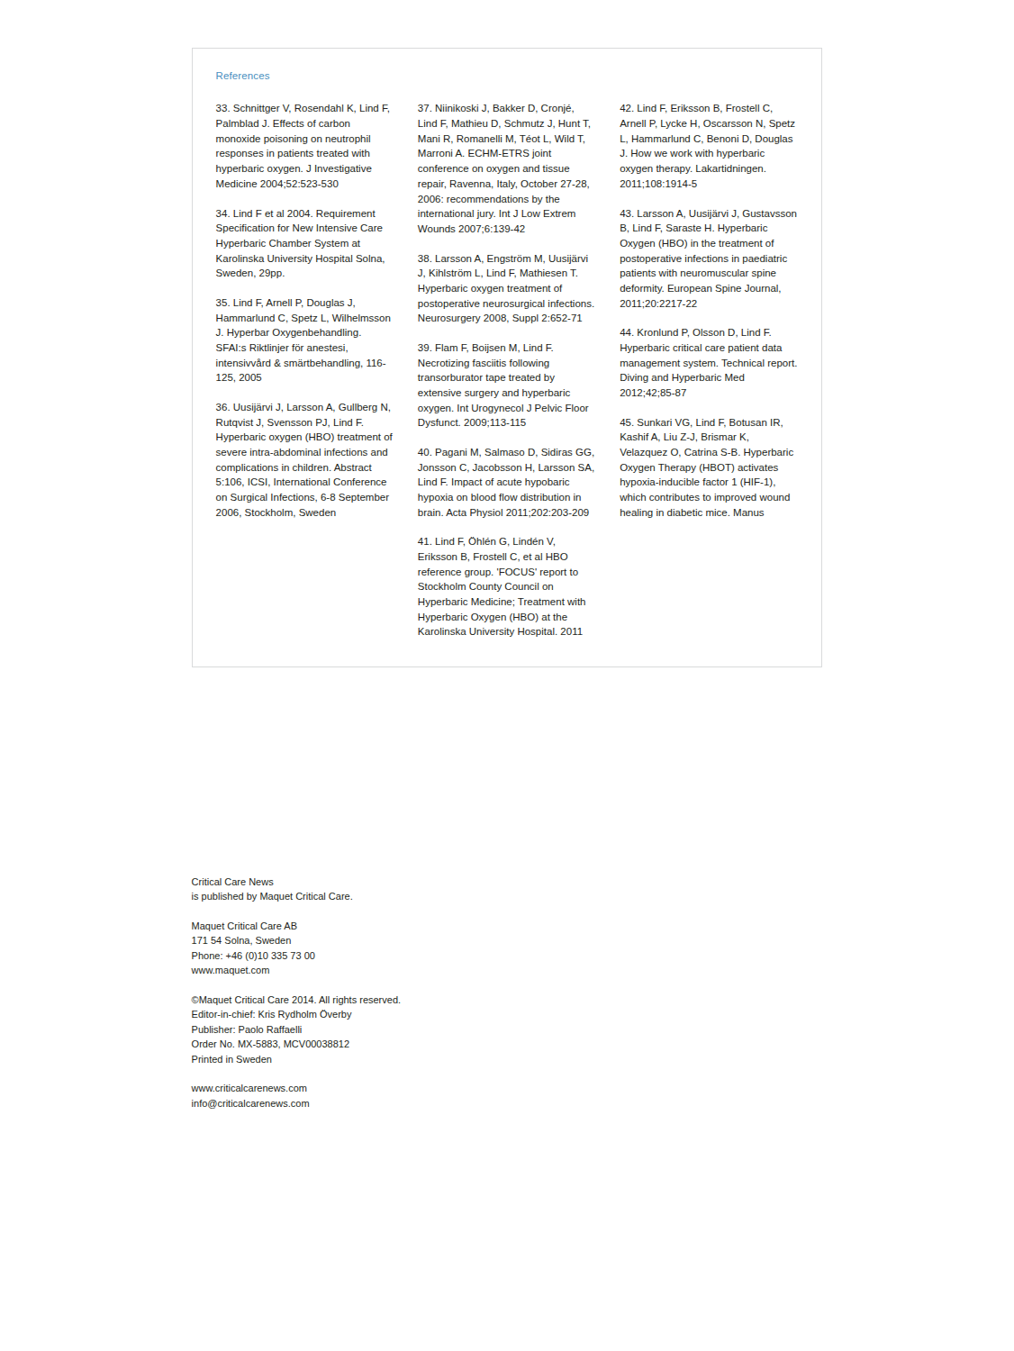References
33. Schnittger V, Rosendahl K, Lind F, Palmblad J. Effects of carbon monoxide poisoning on neutrophil responses in patients treated with hyperbaric oxygen. J Investigative Medicine 2004;52:523-530
34. Lind F et al 2004. Requirement Specification for New Intensive Care Hyperbaric Chamber System at Karolinska University Hospital Solna, Sweden, 29pp.
35. Lind F, Arnell P, Douglas J, Hammarlund C, Spetz L, Wilhelmsson J. Hyperbar Oxygenbehandling. SFAI:s Riktlinjer för anestesi, intensivvård & smärtbehandling, 116-125, 2005
36. Uusijärvi J, Larsson A, Gullberg N, Rutqvist J, Svensson PJ, Lind F. Hyperbaric oxygen (HBO) treatment of severe intra-abdominal infections and complications in children. Abstract 5:106, ICSI, International Conference on Surgical Infections, 6-8 September 2006, Stockholm, Sweden
37. Niinikoski J, Bakker D, Cronjé, Lind F, Mathieu D, Schmutz J, Hunt T, Mani R, Romanelli M, Téot L, Wild T, Marroni A. ECHM-ETRS joint conference on oxygen and tissue repair, Ravenna, Italy, October 27-28, 2006: recommendations by the international jury. Int J Low Extrem Wounds 2007;6:139-42
38. Larsson A, Engström M, Uusijärvi J, Kihlström L, Lind F, Mathiesen T. Hyperbaric oxygen treatment of postoperative neurosurgical infections. Neurosurgery 2008, Suppl 2:652-71
39. Flam F, Boijsen M, Lind F. Necrotizing fasciitis following transorburator tape treated by extensive surgery and hyperbaric oxygen. Int Urogynecol J Pelvic Floor Dysfunct. 2009;113-115
40. Pagani M, Salmaso D, Sidiras GG, Jonsson C, Jacobsson H, Larsson SA, Lind F. Impact of acute hypobaric hypoxia on blood flow distribution in brain. Acta Physiol 2011;202:203-209
41. Lind F, Öhlén G, Lindén V, Eriksson B, Frostell C, et al HBO reference group. 'FOCUS' report to Stockholm County Council on Hyperbaric Medicine; Treatment with Hyperbaric Oxygen (HBO) at the Karolinska University Hospital. 2011
42. Lind F, Eriksson B, Frostell C, Arnell P, Lycke H, Oscarsson N, Spetz L, Hammarlund C, Benoni D, Douglas J. How we work with hyperbaric oxygen therapy. Lakartidningen. 2011;108:1914-5
43. Larsson A, Uusijärvi J, Gustavsson B, Lind F, Saraste H. Hyperbaric Oxygen (HBO) in the treatment of postoperative infections in paediatric patients with neuromuscular spine deformity. European Spine Journal, 2011;20:2217-22
44. Kronlund P, Olsson D, Lind F. Hyperbaric critical care patient data management system. Technical report. Diving and Hyperbaric Med 2012;42;85-87
45. Sunkari VG, Lind F, Botusan IR, Kashif A, Liu Z-J, Brismar K, Velazquez O, Catrina S-B. Hyperbaric Oxygen Therapy (HBOT) activates hypoxia-inducible factor 1 (HIF-1), which contributes to improved wound healing in diabetic mice. Manus
Critical Care News
is published by Maquet Critical Care.
Maquet Critical Care AB
171 54 Solna, Sweden
Phone: +46 (0)10 335 73 00
www.maquet.com
©Maquet Critical Care 2014. All rights reserved.
Editor-in-chief: Kris Rydholm Överby
Publisher: Paolo Raffaelli
Order No. MX-5883, MCV00038812
Printed in Sweden
www.criticalcarenews.com
info@criticalcarenews.com